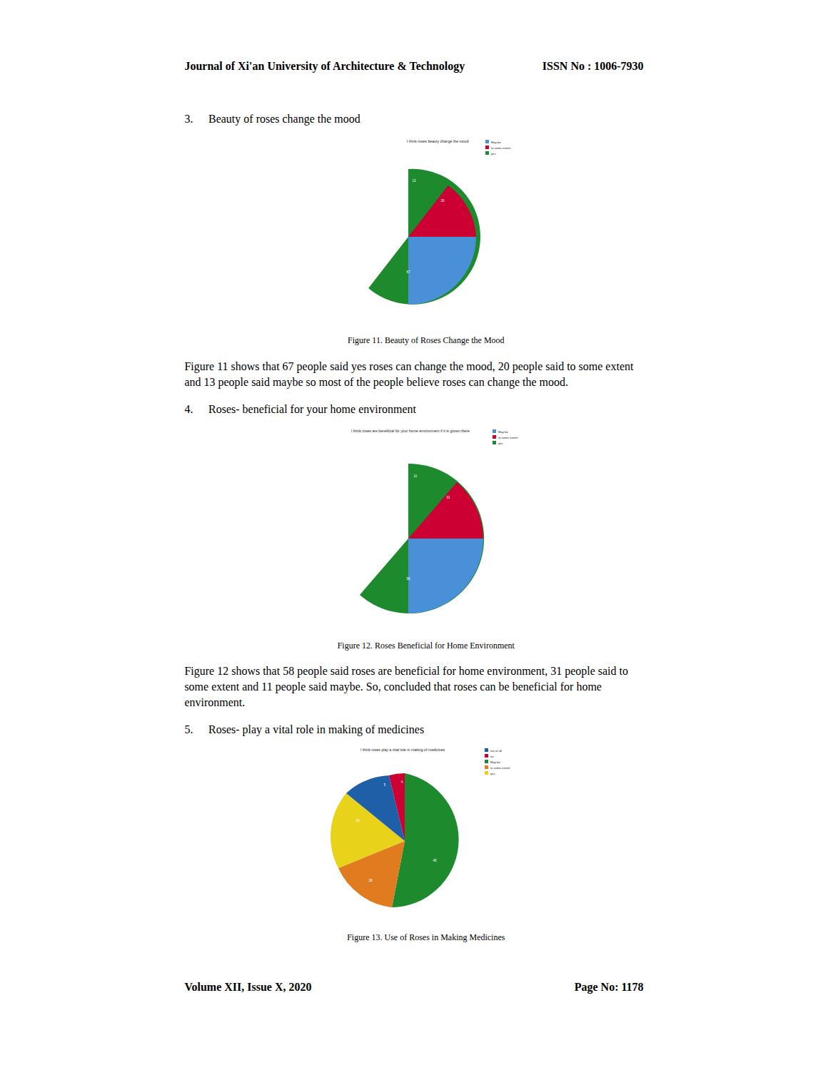Journal of Xi'an University of Architecture & Technology
ISSN No : 1006-7930
Beauty of roses change the mood
I think roses beauty change the mood May be to some extent yes 67 20 13
Figure 11. Beauty of Roses Change the Mood
Figure 11 shows that 67 people said yes roses can change the mood, 20 people said to some extent and 13 people said maybe so most of the people believe roses can change the mood.
Roses- beneficial for your home environment
I think roses are beneficial for your home environment if it is grown there May be to some extent yes 58 31 11
Figure 12. Roses Beneficial for Home Environment
Figure 12 shows that 58 people said roses are beneficial for home environment, 31 people said to some extent and 11 people said maybe. So, concluded that roses can be beneficial for home environment.
Roses- play a vital role in making of medicines
I think roses play a vital role in making of medicines not at all no May be to some extent yes 45 28 18 5 4
Figure 13. Use of Roses in Making Medicines
Volume XII, Issue X, 2020
Page No: 1178